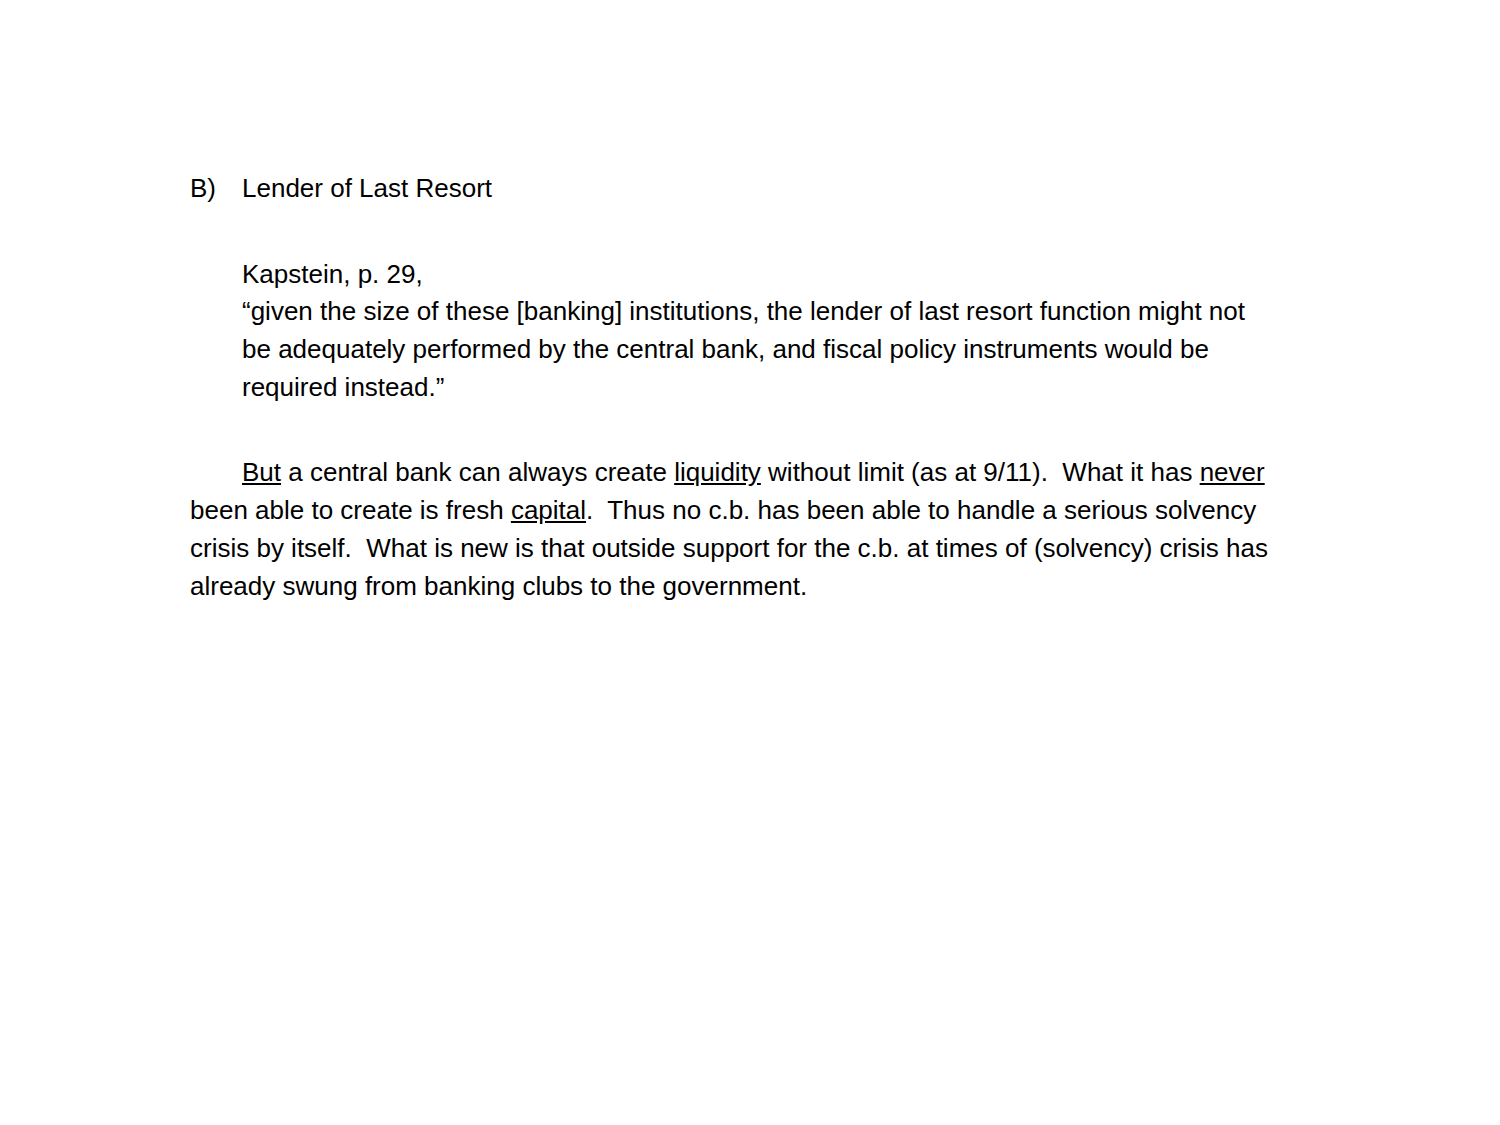B) Lender of Last Resort
Kapstein, p. 29,
“given the size of these [banking] institutions, the lender of last resort function might not be adequately performed by the central bank, and fiscal policy instruments would be required instead.”
But a central bank can always create liquidity without limit (as at 9/11). What it has never been able to create is fresh capital. Thus no c.b. has been able to handle a serious solvency crisis by itself. What is new is that outside support for the c.b. at times of (solvency) crisis has already swung from banking clubs to the government.